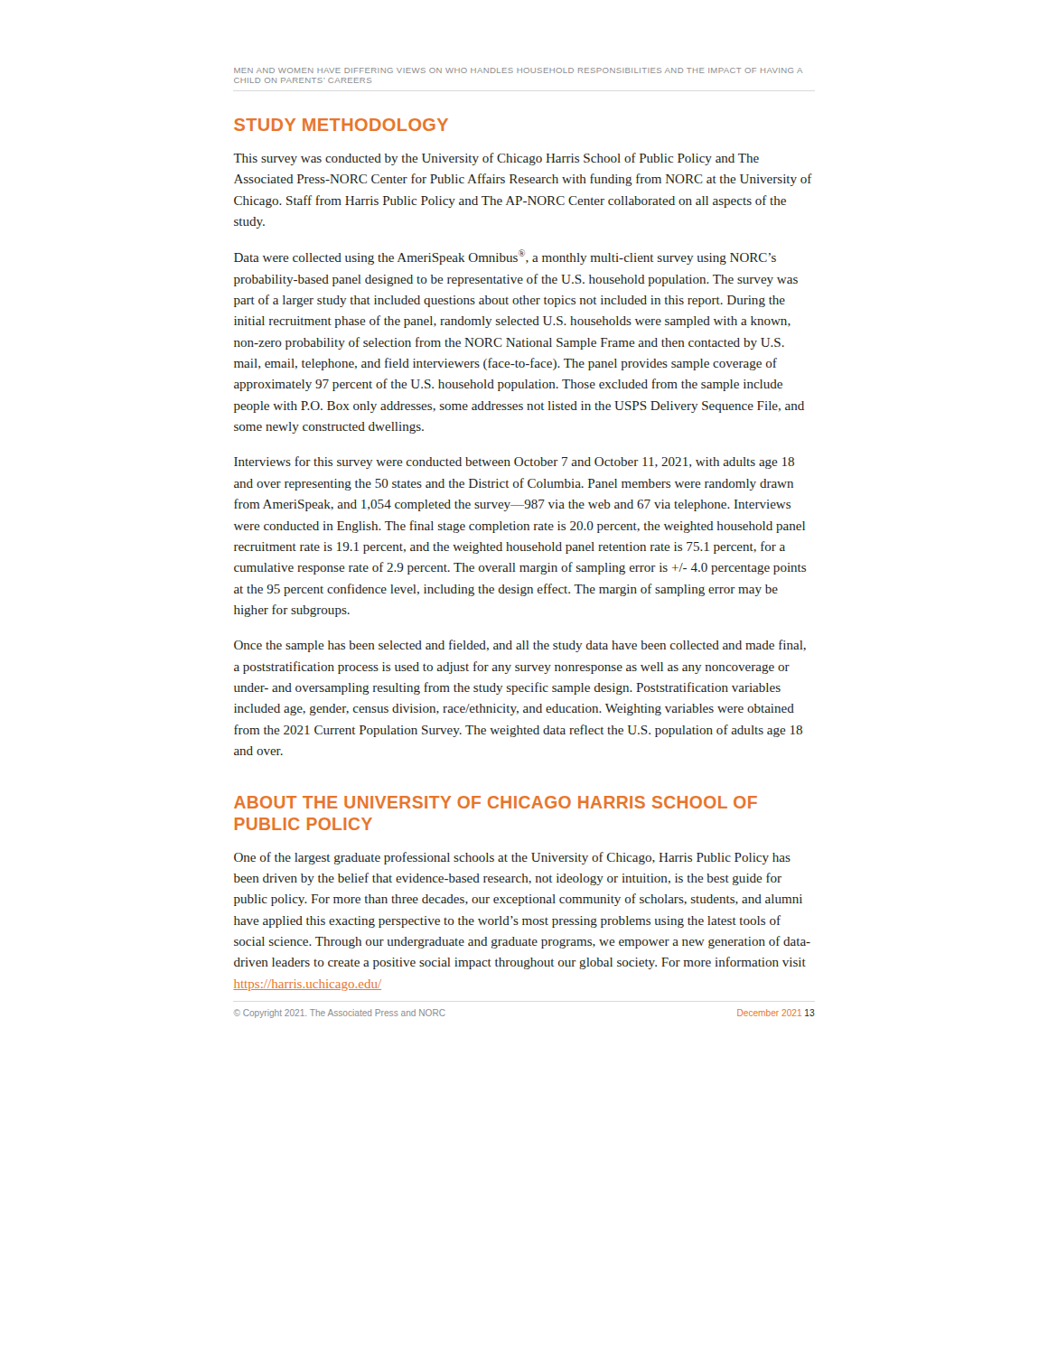Men and Women Have Differing Views on Who Handles Household Responsibilities and the Impact of Having a Child on Parents’ Careers
Study Methodology
This survey was conducted by the University of Chicago Harris School of Public Policy and The Associated Press-NORC Center for Public Affairs Research with funding from NORC at the University of Chicago. Staff from Harris Public Policy and The AP-NORC Center collaborated on all aspects of the study.
Data were collected using the AmeriSpeak Omnibus®, a monthly multi-client survey using NORC’s probability-based panel designed to be representative of the U.S. household population. The survey was part of a larger study that included questions about other topics not included in this report. During the initial recruitment phase of the panel, randomly selected U.S. households were sampled with a known, non-zero probability of selection from the NORC National Sample Frame and then contacted by U.S. mail, email, telephone, and field interviewers (face-to-face). The panel provides sample coverage of approximately 97 percent of the U.S. household population. Those excluded from the sample include people with P.O. Box only addresses, some addresses not listed in the USPS Delivery Sequence File, and some newly constructed dwellings.
Interviews for this survey were conducted between October 7 and October 11, 2021, with adults age 18 and over representing the 50 states and the District of Columbia. Panel members were randomly drawn from AmeriSpeak, and 1,054 completed the survey—987 via the web and 67 via telephone. Interviews were conducted in English. The final stage completion rate is 20.0 percent, the weighted household panel recruitment rate is 19.1 percent, and the weighted household panel retention rate is 75.1 percent, for a cumulative response rate of 2.9 percent. The overall margin of sampling error is +/- 4.0 percentage points at the 95 percent confidence level, including the design effect. The margin of sampling error may be higher for subgroups.
Once the sample has been selected and fielded, and all the study data have been collected and made final, a poststratification process is used to adjust for any survey nonresponse as well as any noncoverage or under- and oversampling resulting from the study specific sample design. Poststratification variables included age, gender, census division, race/ethnicity, and education. Weighting variables were obtained from the 2021 Current Population Survey. The weighted data reflect the U.S. population of adults age 18 and over.
About the University of Chicago Harris School of Public Policy
One of the largest graduate professional schools at the University of Chicago, Harris Public Policy has been driven by the belief that evidence-based research, not ideology or intuition, is the best guide for public policy. For more than three decades, our exceptional community of scholars, students, and alumni have applied this exacting perspective to the world’s most pressing problems using the latest tools of social science. Through our undergraduate and graduate programs, we empower a new generation of data-driven leaders to create a positive social impact throughout our global society. For more information visit https://harris.uchicago.edu/
© Copyright 2021. The Associated Press and NORC
December 2021 13